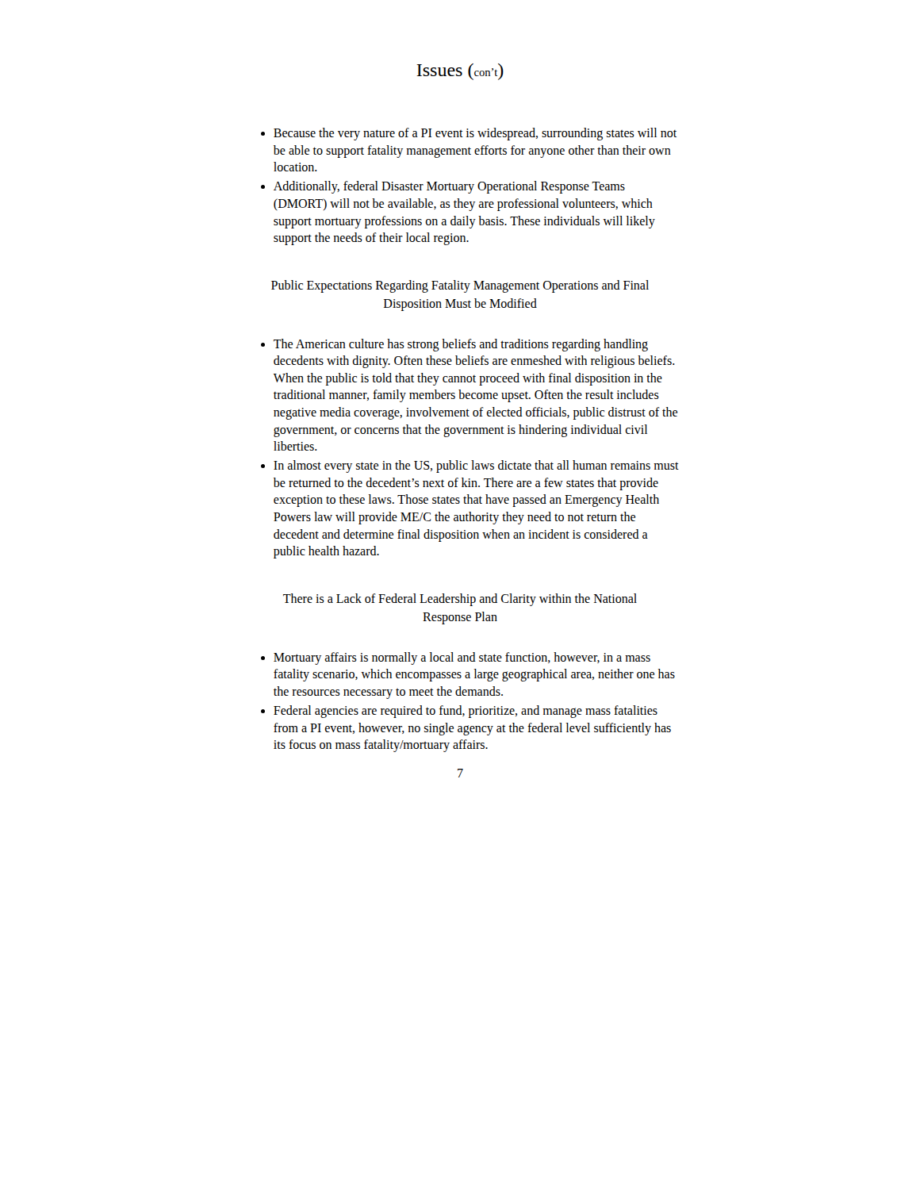Issues (con’t)
Because the very nature of a PI event is widespread, surrounding states will not be able to support fatality management efforts for anyone other than their own location.
Additionally, federal Disaster Mortuary Operational Response Teams (DMORT) will not be available, as they are professional volunteers, which support mortuary professions on a daily basis. These individuals will likely support the needs of their local region.
Public Expectations Regarding Fatality Management Operations and Final Disposition Must be Modified
The American culture has strong beliefs and traditions regarding handling decedents with dignity. Often these beliefs are enmeshed with religious beliefs. When the public is told that they cannot proceed with final disposition in the traditional manner, family members become upset. Often the result includes negative media coverage, involvement of elected officials, public distrust of the government, or concerns that the government is hindering individual civil liberties.
In almost every state in the US, public laws dictate that all human remains must be returned to the decedent’s next of kin. There are a few states that provide exception to these laws. Those states that have passed an Emergency Health Powers law will provide ME/C the authority they need to not return the decedent and determine final disposition when an incident is considered a public health hazard.
There is a Lack of Federal Leadership and Clarity within the National Response Plan
Mortuary affairs is normally a local and state function, however, in a mass fatality scenario, which encompasses a large geographical area, neither one has the resources necessary to meet the demands.
Federal agencies are required to fund, prioritize, and manage mass fatalities from a PI event, however, no single agency at the federal level sufficiently has its focus on mass fatality/mortuary affairs.
7